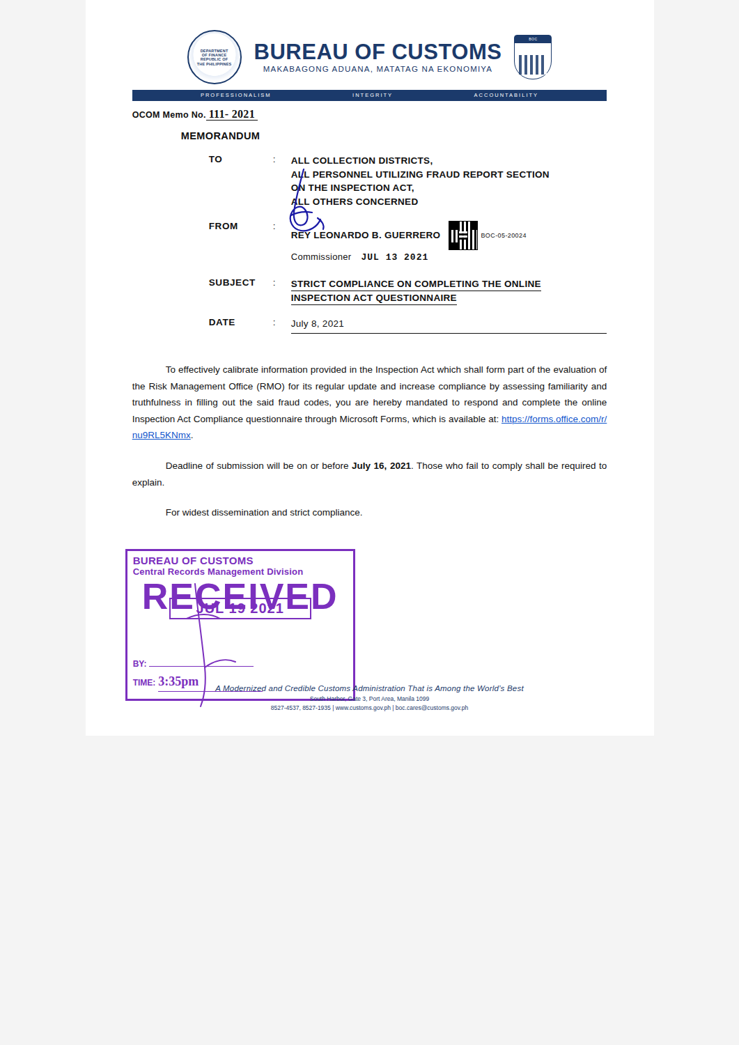DEPARTMENT
OF FINANCE
REPUBLIC OF
THE PHILIPPINES
BUREAU OF CUSTOMS
MAKABAGONG ADUANA, MATATAG NA EKONOMIYA
Professionalism Integrity Accountability
OCOM Memo No.111- 2021
MEMORANDUM
| TO | : | ALL COLLECTION DISTRICTS, ALL PERSONNEL UTILIZING FRAUD REPORT SECTION ON THE INSPECTION ACT, ALL OTHERS CONCERNED |
| FROM | : | REY LEONARDO B. GUERRERO BOC-05-20024 Commissioner JUL 13 2021 |
| SUBJECT | : | STRICT COMPLIANCE ON COMPLETING THE ONLINE INSPECTION ACT QUESTIONNAIRE |
| DATE | : | July 8, 2021 |
To effectively calibrate information provided in the Inspection Act which shall form part of the evaluation of the Risk Management Office (RMO) for its regular update and increase compliance by assessing familiarity and truthfulness in filling out the said fraud codes, you are hereby mandated to respond and complete the online Inspection Act Compliance questionnaire through Microsoft Forms, which is available at: https://forms.office.com/r/nu9RL5KNmx.
Deadline of submission will be on or before July 16, 2021. Those who fail to comply shall be required to explain.
For widest dissemination and strict compliance.
BUREAU OF CUSTOMS
Central Records Management Division
RECEIVED
JUL 19 2021
BY:
TIME:3:35pm
A Modernized and Credible Customs Administration That is Among the World’s Best
South Harbor, Gate 3, Port Area, Manila 1099
8527-4537, 8527-1935 | www.customs.gov.ph | boc.cares@customs.gov.ph